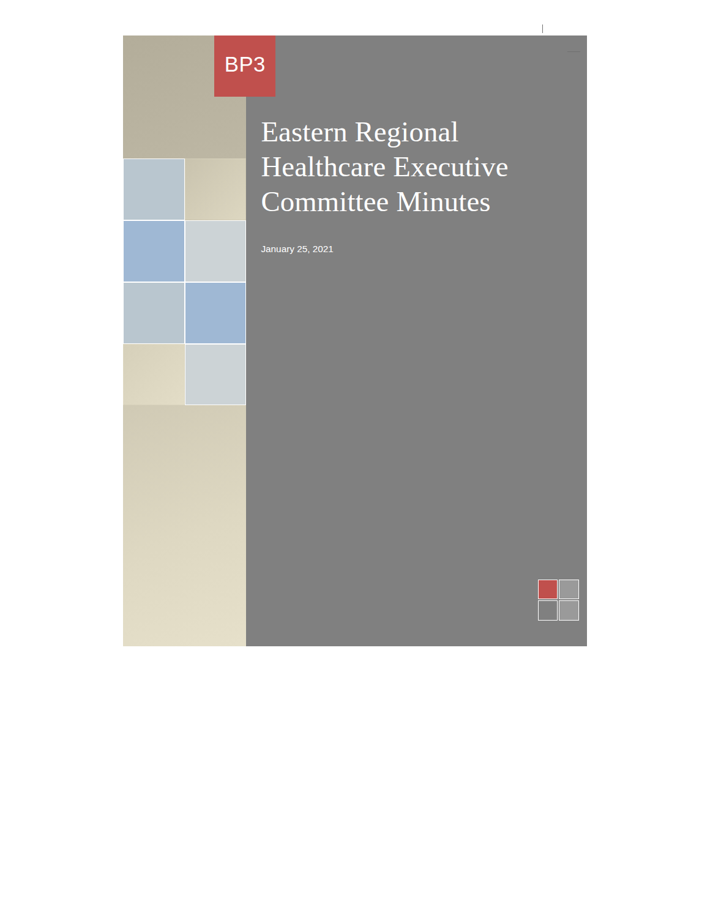BP3
Eastern Regional Healthcare Executive Committee Minutes
January 25, 2021